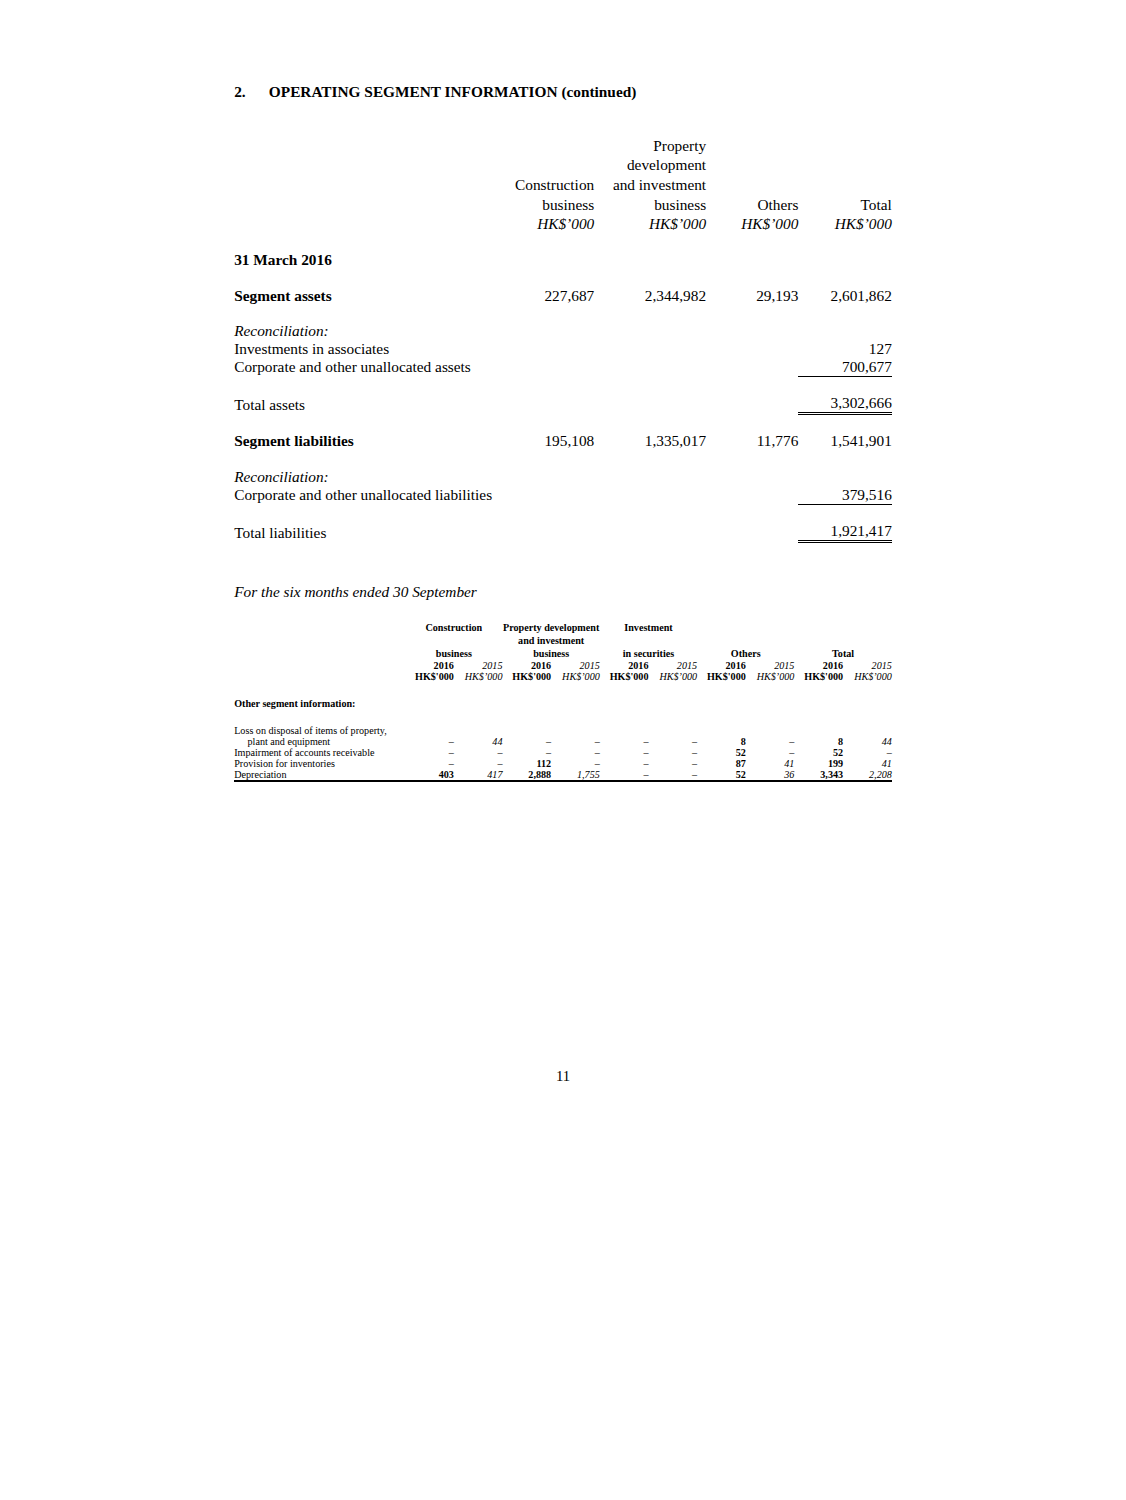2.
OPERATING SEGMENT INFORMATION (continued)
| | | Property | | |
| | | development | | |
| | Construction | and investment | | |
| | business | business | Others | Total |
| | HK$’000 | HK$’000 | HK$’000 | HK$’000 |
| 31 March 2016 | | | | |
| Segment assets | 227,687 | 2,344,982 | 29,193 | 2,601,862 |
| Reconciliation: | | | | |
| Investments in associates | | | | 127 |
| Corporate and other unallocated assets | | | | 700,677 |
| Total assets | | | | 3,302,666 |
| Segment liabilities | 195,108 | 1,335,017 | 11,776 | 1,541,901 |
| Reconciliation: | | | | |
| Corporate and other unallocated liabilities | | | | 379,516 |
| Total liabilities | | | | 1,921,417 |
For the six months ended 30 September
| | Construction | Property development | Investment | | |
| | business | and investment business | in securities | Others | Total |
| | 2016 | 2015 | 2016 | 2015 | 2016 | 2015 | 2016 | 2015 | 2016 | 2015 |
| | HK$'000 | HK$’000 | HK$'000 | HK$’000 | HK$'000 | HK$’000 | HK$'000 | HK$’000 | HK$'000 | HK$’000 |
| Other segment information: | |
| Loss on disposal of items of property, | |
| plant and equipment | – | 44 | – | – | – | – | 8 | – | 8 | 44 |
| Impairment of accounts receivable | – | – | – | – | – | – | 52 | – | 52 | – |
| Provision for inventories | – | – | 112 | – | – | – | 87 | 41 | 199 | 41 |
| Depreciation | 403 | 417 | 2,888 | 1,755 | – | – | 52 | 36 | 3,343 | 2,208 |
11